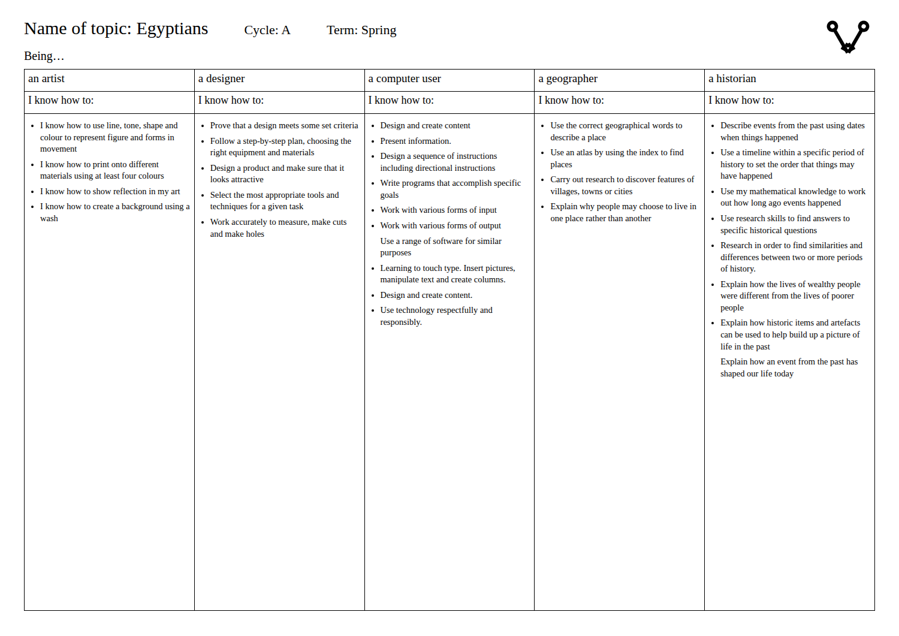Name of topic: Egyptians Cycle: A Term: Spring
Being…
| an artist | a designer | a computer user | a geographer | a historian |
| --- | --- | --- | --- | --- |
| I know how to: | I know how to: | I know how to: | I know how to: | I know how to: |
| I know how to use line, tone, shape and colour to represent figure and forms in movement I know how to print onto different materials using at least four colours I know how to show reflection in my art I know how to create a background using a wash | Prove that a design meets some set criteria Follow a step-by-step plan, choosing the right equipment and materials Design a product and make sure that it looks attractive Select the most appropriate tools and techniques for a given task Work accurately to measure, make cuts and make holes | Design and create content Present information. Design a sequence of instructions including directional instructions Write programs that accomplish specific goals Work with various forms of input Work with various forms of output Use a range of software for similar purposes Learning to touch type. Insert pictures, manipulate text and create columns. Design and create content. Use technology respectfully and responsibly. | Use the correct geographical words to describe a place Use an atlas by using the index to find places Carry out research to discover features of villages, towns or cities Explain why people may choose to live in one place rather than another | Describe events from the past using dates when things happened Use a timeline within a specific period of history to set the order that things may have happened Use my mathematical knowledge to work out how long ago events happened Use research skills to find answers to specific historical questions Research in order to find similarities and differences between two or more periods of history. Explain how the lives of wealthy people were different from the lives of poorer people Explain how historic items and artefacts can be used to help build up a picture of life in the past Explain how an event from the past has shaped our life today |